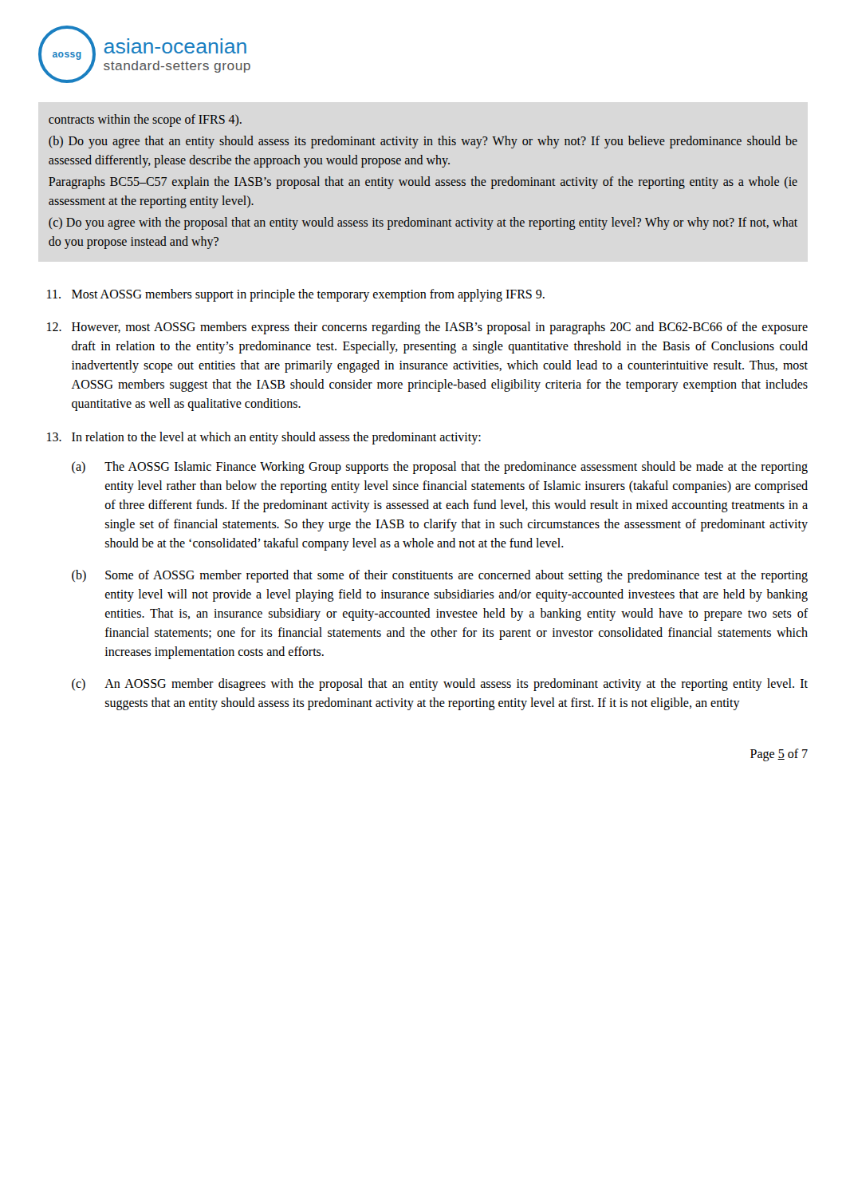aossg
asian-oceanian
standard-setters group
contracts within the scope of IFRS 4).
(b) Do you agree that an entity should assess its predominant activity in this way? Why or why not? If you believe predominance should be assessed differently, please describe the approach you would propose and why.
Paragraphs BC55–C57 explain the IASB’s proposal that an entity would assess the predominant activity of the reporting entity as a whole (ie assessment at the reporting entity level).
(c) Do you agree with the proposal that an entity would assess its predominant activity at the reporting entity level? Why or why not? If not, what do you propose instead and why?
Most AOSSG members support in principle the temporary exemption from applying IFRS 9.
However, most AOSSG members express their concerns regarding the IASB’s proposal in paragraphs 20C and BC62-BC66 of the exposure draft in relation to the entity’s predominance test. Especially, presenting a single quantitative threshold in the Basis of Conclusions could inadvertently scope out entities that are primarily engaged in insurance activities, which could lead to a counterintuitive result. Thus, most AOSSG members suggest that the IASB should consider more principle-based eligibility criteria for the temporary exemption that includes quantitative as well as qualitative conditions.
In relation to the level at which an entity should assess the predominant activity:
The AOSSG Islamic Finance Working Group supports the proposal that the predominance assessment should be made at the reporting entity level rather than below the reporting entity level since financial statements of Islamic insurers (takaful companies) are comprised of three different funds. If the predominant activity is assessed at each fund level, this would result in mixed accounting treatments in a single set of financial statements. So they urge the IASB to clarify that in such circumstances the assessment of predominant activity should be at the ‘consolidated’ takaful company level as a whole and not at the fund level.
Some of AOSSG member reported that some of their constituents are concerned about setting the predominance test at the reporting entity level will not provide a level playing field to insurance subsidiaries and/or equity-accounted investees that are held by banking entities. That is, an insurance subsidiary or equity-accounted investee held by a banking entity would have to prepare two sets of financial statements; one for its financial statements and the other for its parent or investor consolidated financial statements which increases implementation costs and efforts.
An AOSSG member disagrees with the proposal that an entity would assess its predominant activity at the reporting entity level. It suggests that an entity should assess its predominant activity at the reporting entity level at first. If it is not eligible, an entity
Page 5 of 7